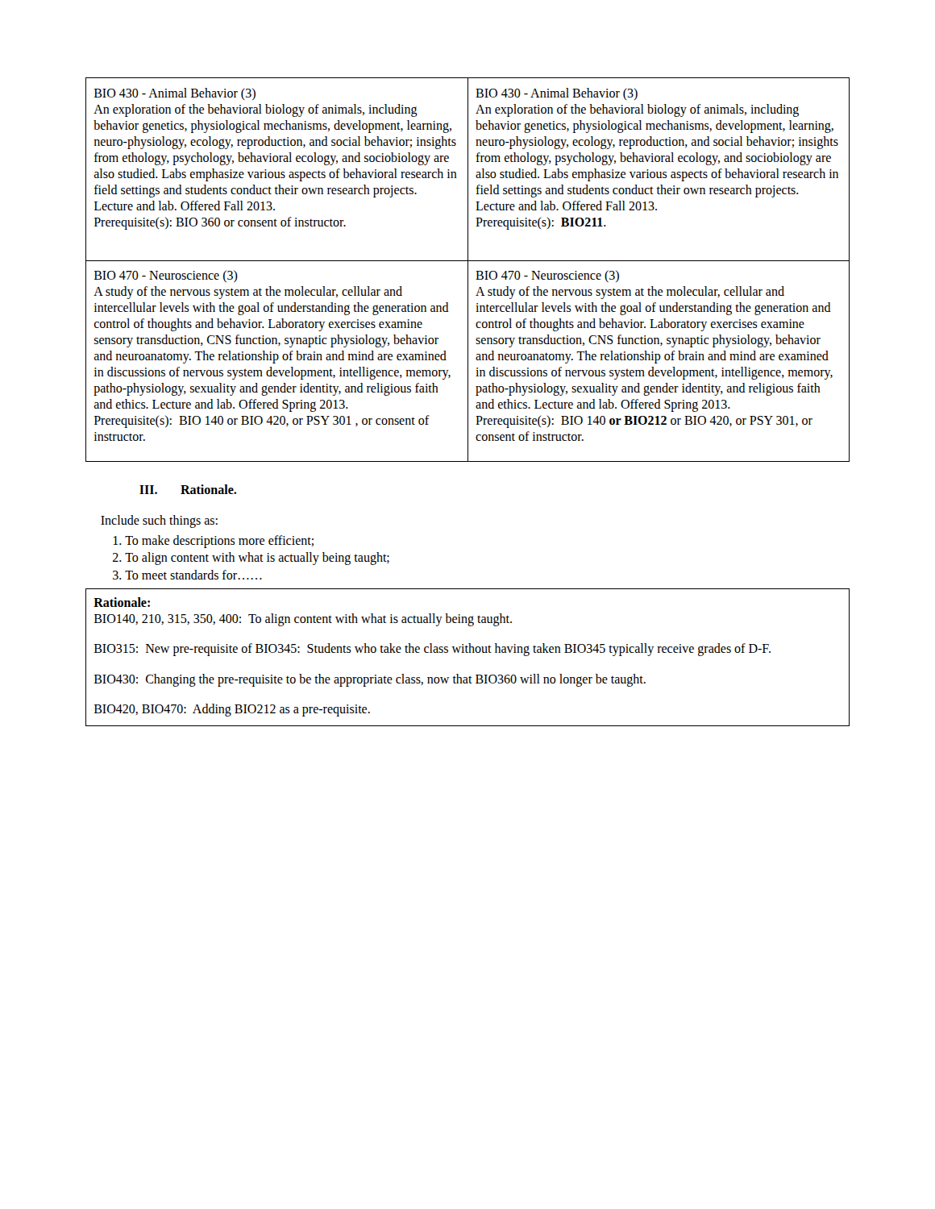| BIO 430 - Animal Behavior (3) An exploration of the behavioral biology of animals, including behavior genetics, physiological mechanisms, development, learning, neuro-physiology, ecology, reproduction, and social behavior; insights from ethology, psychology, behavioral ecology, and sociobiology are also studied. Labs emphasize various aspects of behavioral research in field settings and students conduct their own research projects. Lecture and lab. Offered Fall 2013. Prerequisite(s): BIO 360 or consent of instructor. | BIO 430 - Animal Behavior (3) An exploration of the behavioral biology of animals, including behavior genetics, physiological mechanisms, development, learning, neuro-physiology, ecology, reproduction, and social behavior; insights from ethology, psychology, behavioral ecology, and sociobiology are also studied. Labs emphasize various aspects of behavioral research in field settings and students conduct their own research projects. Lecture and lab. Offered Fall 2013. Prerequisite(s): BIO211 . |
| BIO 470 - Neuroscience (3) A study of the nervous system at the molecular, cellular and intercellular levels with the goal of understanding the generation and control of thoughts and behavior. Laboratory exercises examine sensory transduction, CNS function, synaptic physiology, behavior and neuroanatomy. The relationship of brain and mind are examined in discussions of nervous system development, intelligence, memory, patho-physiology, sexuality and gender identity, and religious faith and ethics. Lecture and lab. Offered Spring 2013. Prerequisite(s): BIO 140 or BIO 420, or PSY 301 , or consent of instructor. | BIO 470 - Neuroscience (3) A study of the nervous system at the molecular, cellular and intercellular levels with the goal of understanding the generation and control of thoughts and behavior. Laboratory exercises examine sensory transduction, CNS function, synaptic physiology, behavior and neuroanatomy. The relationship of brain and mind are examined in discussions of nervous system development, intelligence, memory, patho-physiology, sexuality and gender identity, and religious faith and ethics. Lecture and lab. Offered Spring 2013. Prerequisite(s): BIO 140 or BIO212 or BIO 420, or PSY 301, or consent of instructor. |
III. Rationale.
Include such things as:
To make descriptions more efficient;
To align content with what is actually being taught;
To meet standards for……
Rationale:
BIO140, 210, 315, 350, 400: To align content with what is actually being taught.
BIO315: New pre-requisite of BIO345: Students who take the class without having taken BIO345 typically receive grades of D-F.
BIO430: Changing the pre-requisite to be the appropriate class, now that BIO360 will no longer be taught.
BIO420, BIO470: Adding BIO212 as a pre-requisite.